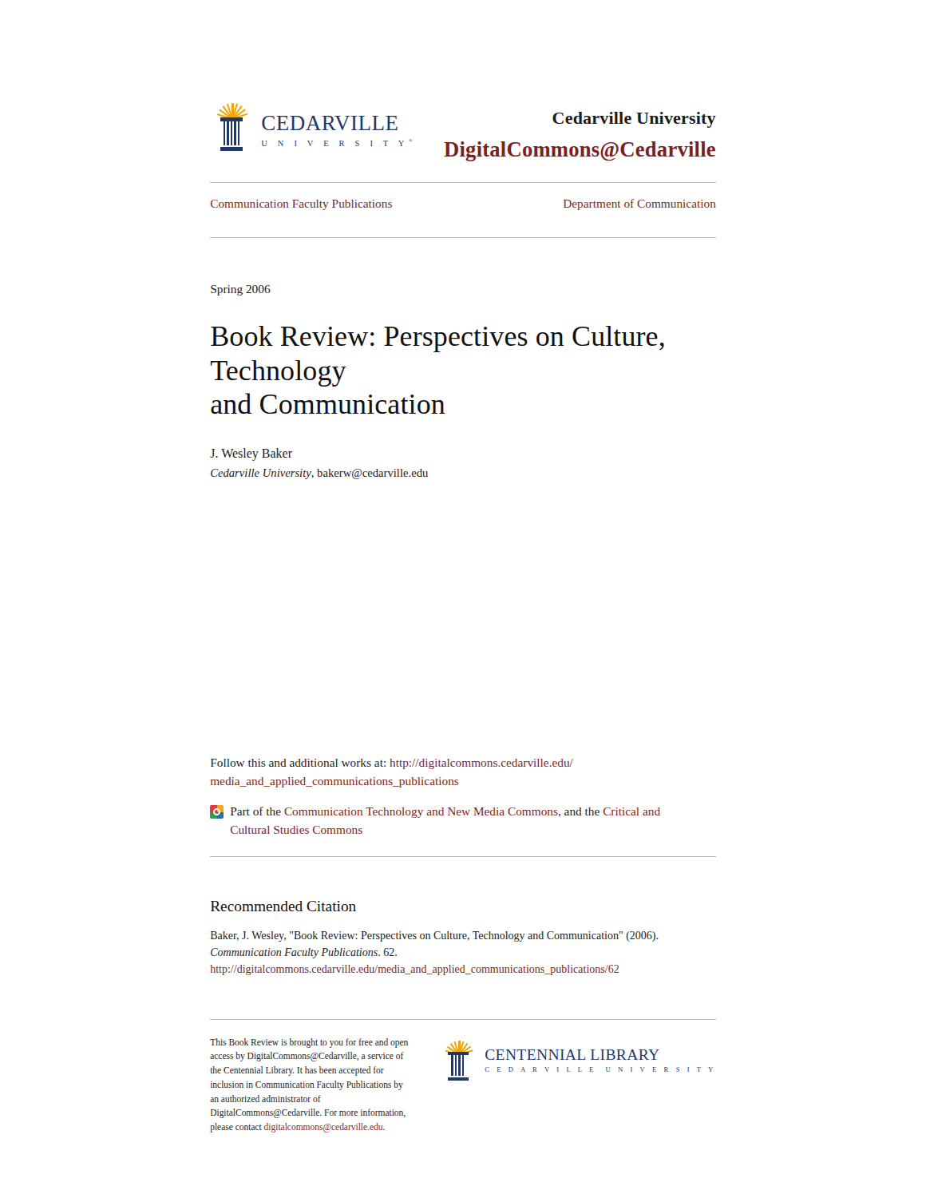CEDARVILLE
U N I V E R S I T Y®
Cedarville University
DigitalCommons@Cedarville
Communication Faculty Publications
Department of Communication
Spring 2006
Book Review: Perspectives on Culture, Technology
and Communication
J. Wesley Baker
Cedarville University, bakerw@cedarville.edu
Follow this and additional works at: http://digitalcommons.cedarville.edu/
media_and_applied_communications_publications
Part of the Communication Technology and New Media Commons, and the Critical and
Cultural Studies Commons
Recommended Citation
Baker, J. Wesley, "Book Review: Perspectives on Culture, Technology and Communication" (2006). Communication Faculty Publications. 62.
http://digitalcommons.cedarville.edu/media_and_applied_communications_publications/62
This Book Review is brought to you for free and open access by DigitalCommons@Cedarville, a service of the Centennial Library. It has been accepted for inclusion in Communication Faculty Publications by an authorized administrator of DigitalCommons@Cedarville. For more information, please contact digitalcommons@cedarville.edu.
CENTENNIAL LIBRARY
C E D A R V I L L E U N I V E R S I T Y